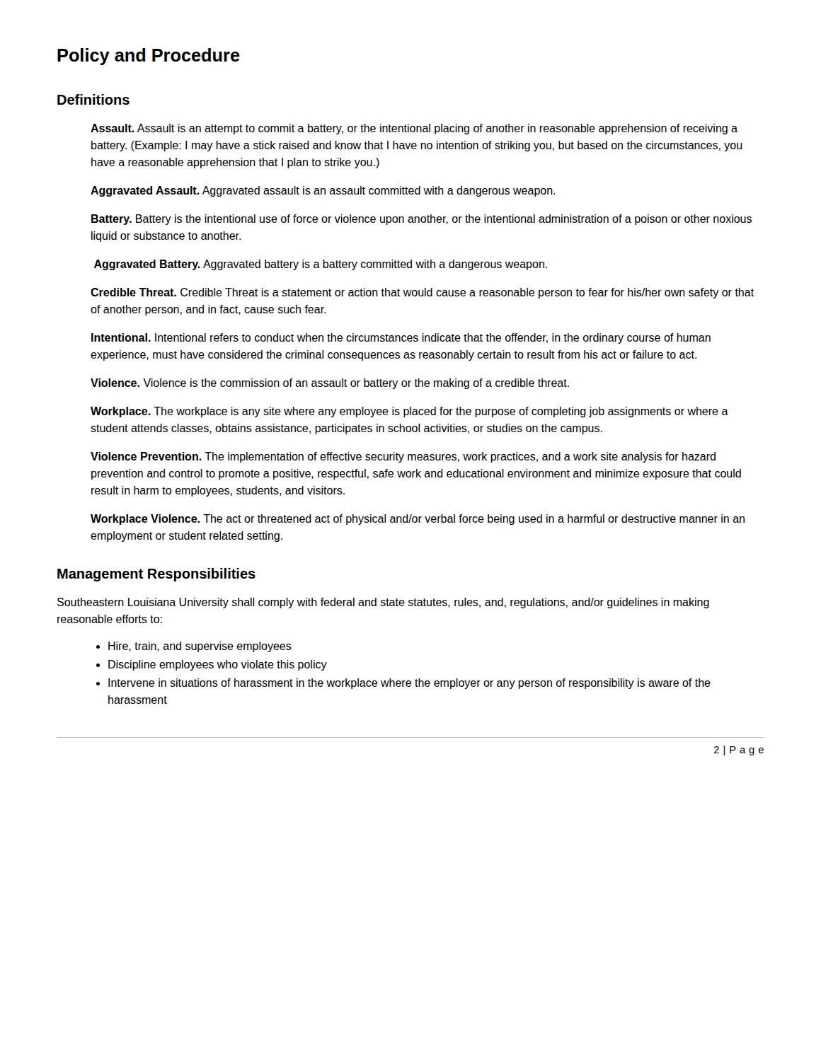Policy and Procedure
Definitions
Assault. Assault is an attempt to commit a battery, or the intentional placing of another in reasonable apprehension of receiving a battery. (Example: I may have a stick raised and know that I have no intention of striking you, but based on the circumstances, you have a reasonable apprehension that I plan to strike you.)
Aggravated Assault. Aggravated assault is an assault committed with a dangerous weapon.
Battery. Battery is the intentional use of force or violence upon another, or the intentional administration of a poison or other noxious liquid or substance to another.
Aggravated Battery. Aggravated battery is a battery committed with a dangerous weapon.
Credible Threat. Credible Threat is a statement or action that would cause a reasonable person to fear for his/her own safety or that of another person, and in fact, cause such fear.
Intentional. Intentional refers to conduct when the circumstances indicate that the offender, in the ordinary course of human experience, must have considered the criminal consequences as reasonably certain to result from his act or failure to act.
Violence. Violence is the commission of an assault or battery or the making of a credible threat.
Workplace. The workplace is any site where any employee is placed for the purpose of completing job assignments or where a student attends classes, obtains assistance, participates in school activities, or studies on the campus.
Violence Prevention. The implementation of effective security measures, work practices, and a work site analysis for hazard prevention and control to promote a positive, respectful, safe work and educational environment and minimize exposure that could result in harm to employees, students, and visitors.
Workplace Violence. The act or threatened act of physical and/or verbal force being used in a harmful or destructive manner in an employment or student related setting.
Management Responsibilities
Southeastern Louisiana University shall comply with federal and state statutes, rules, and, regulations, and/or guidelines in making reasonable efforts to:
Hire, train, and supervise employees
Discipline employees who violate this policy
Intervene in situations of harassment in the workplace where the employer or any person of responsibility is aware of the harassment
2 | P a g e